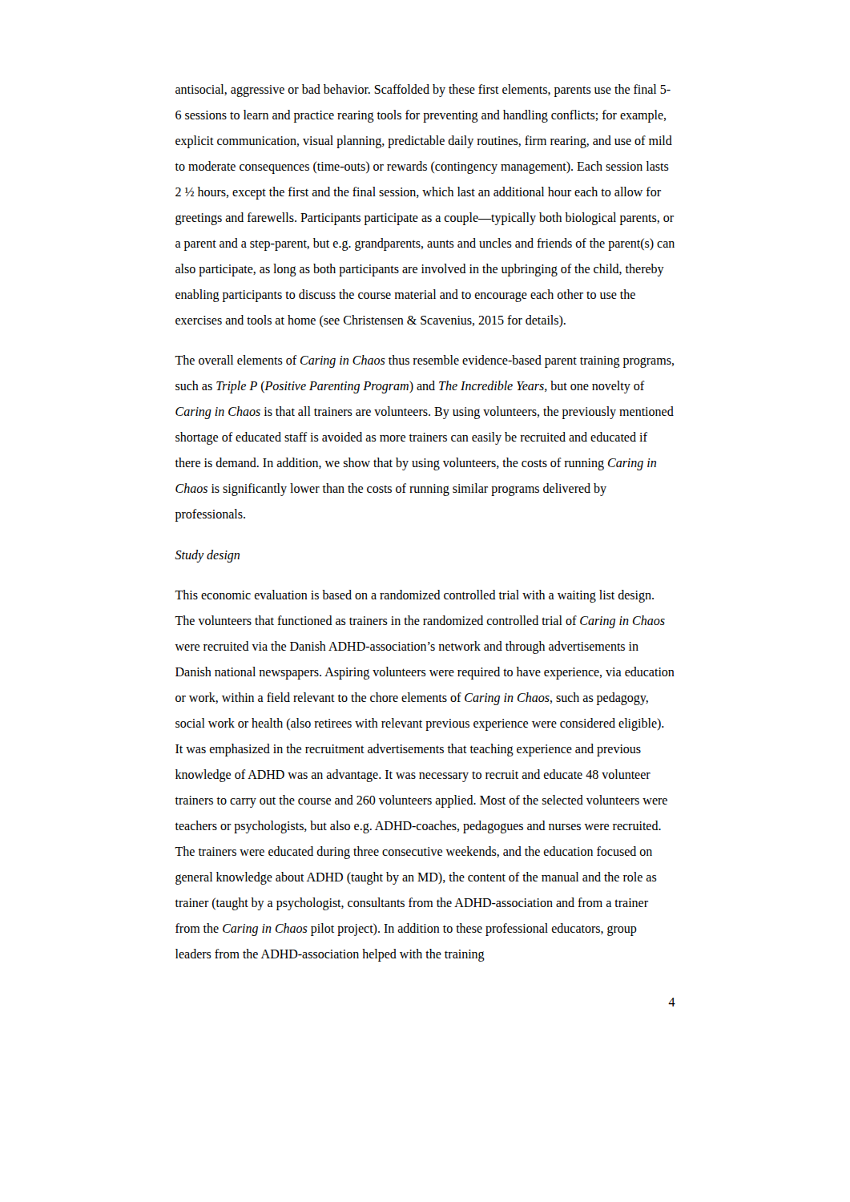antisocial, aggressive or bad behavior. Scaffolded by these first elements, parents use the final 5-6 sessions to learn and practice rearing tools for preventing and handling conflicts; for example, explicit communication, visual planning, predictable daily routines, firm rearing, and use of mild to moderate consequences (time-outs) or rewards (contingency management). Each session lasts 2 ½ hours, except the first and the final session, which last an additional hour each to allow for greetings and farewells. Participants participate as a couple—typically both biological parents, or a parent and a step-parent, but e.g. grandparents, aunts and uncles and friends of the parent(s) can also participate, as long as both participants are involved in the upbringing of the child, thereby enabling participants to discuss the course material and to encourage each other to use the exercises and tools at home (see Christensen & Scavenius, 2015 for details).
The overall elements of Caring in Chaos thus resemble evidence-based parent training programs, such as Triple P (Positive Parenting Program) and The Incredible Years, but one novelty of Caring in Chaos is that all trainers are volunteers. By using volunteers, the previously mentioned shortage of educated staff is avoided as more trainers can easily be recruited and educated if there is demand. In addition, we show that by using volunteers, the costs of running Caring in Chaos is significantly lower than the costs of running similar programs delivered by professionals.
Study design
This economic evaluation is based on a randomized controlled trial with a waiting list design. The volunteers that functioned as trainers in the randomized controlled trial of Caring in Chaos were recruited via the Danish ADHD-association’s network and through advertisements in Danish national newspapers. Aspiring volunteers were required to have experience, via education or work, within a field relevant to the chore elements of Caring in Chaos, such as pedagogy, social work or health (also retirees with relevant previous experience were considered eligible). It was emphasized in the recruitment advertisements that teaching experience and previous knowledge of ADHD was an advantage. It was necessary to recruit and educate 48 volunteer trainers to carry out the course and 260 volunteers applied. Most of the selected volunteers were teachers or psychologists, but also e.g. ADHD-coaches, pedagogues and nurses were recruited. The trainers were educated during three consecutive weekends, and the education focused on general knowledge about ADHD (taught by an MD), the content of the manual and the role as trainer (taught by a psychologist, consultants from the ADHD-association and from a trainer from the Caring in Chaos pilot project). In addition to these professional educators, group leaders from the ADHD-association helped with the training
4